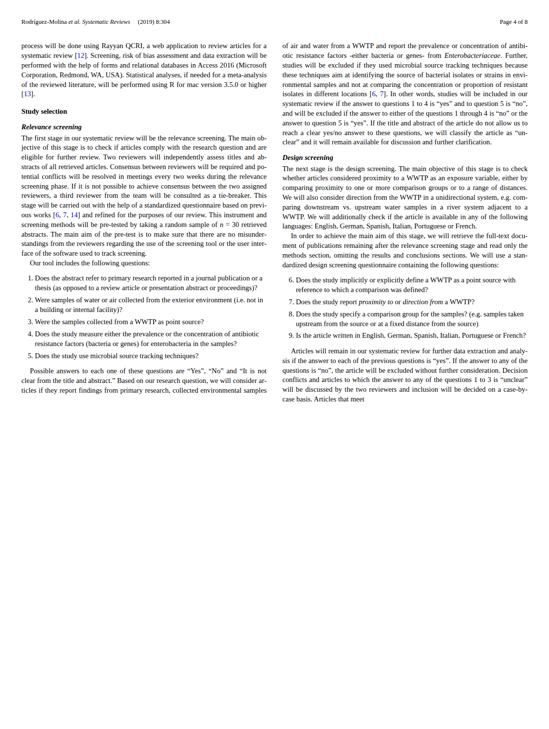Rodríguez-Molina et al. Systematic Reviews (2019) 8:304 Page 4 of 8
process will be done using Rayyan QCRI, a web application to review articles for a systematic review [12]. Screening, risk of bias assessment and data extraction will be performed with the help of forms and relational databases in Access 2016 (Microsoft Corporation, Redmond, WA, USA). Statistical analyses, if needed for a meta-analysis of the reviewed literature, will be performed using R for mac version 3.5.0 or higher [13].
Study selection
Relevance screening
The first stage in our systematic review will be the relevance screening. The main objective of this stage is to check if articles comply with the research question and are eligible for further review. Two reviewers will independently assess titles and abstracts of all retrieved articles. Consensus between reviewers will be required and potential conflicts will be resolved in meetings every two weeks during the relevance screening phase. If it is not possible to achieve consensus between the two assigned reviewers, a third reviewer from the team will be consulted as a tie-breaker. This stage will be carried out with the help of a standardized questionnaire based on previous works [6, 7, 14] and refined for the purposes of our review. This instrument and screening methods will be pre-tested by taking a random sample of n = 30 retrieved abstracts. The main aim of the pre-test is to make sure that there are no misunderstandings from the reviewers regarding the use of the screening tool or the user interface of the software used to track screening.
Our tool includes the following questions:
Does the abstract refer to primary research reported in a journal publication or a thesis (as opposed to a review article or presentation abstract or proceedings)?
Were samples of water or air collected from the exterior environment (i.e. not in a building or internal facility)?
Were the samples collected from a WWTP as point source?
Does the study measure either the prevalence or the concentration of antibiotic resistance factors (bacteria or genes) for enterobacteria in the samples?
Does the study use microbial source tracking techniques?
Possible answers to each one of these questions are “Yes”, “No” and “It is not clear from the title and abstract.” Based on our research question, we will consider articles if they report findings from primary research, collected environmental samples of air and water from a WWTP and report the prevalence or concentration of antibiotic resistance factors -either bacteria or genes- from Enterobacteriaceae. Further, studies will be excluded if they used microbial source tracking techniques because these techniques aim at identifying the source of bacterial isolates or strains in environmental samples and not at comparing the concentration or proportion of resistant isolates in different locations [6, 7]. In other words, studies will be included in our systematic review if the answer to questions 1 to 4 is “yes” and to question 5 is “no”, and will be excluded if the answer to either of the questions 1 through 4 is “no” or the answer to question 5 is “yes”. If the title and abstract of the article do not allow us to reach a clear yes/no answer to these questions, we will classify the article as “unclear” and it will remain available for discussion and further clarification.
Design screening
The next stage is the design screening. The main objective of this stage is to check whether articles considered proximity to a WWTP as an exposure variable, either by comparing proximity to one or more comparison groups or to a range of distances. We will also consider direction from the WWTP in a unidirectional system, e.g. comparing downstream vs. upstream water samples in a river system adjacent to a WWTP. We will additionally check if the article is available in any of the following languages: English, German, Spanish, Italian, Portuguese or French.
In order to achieve the main aim of this stage, we will retrieve the full-text document of publications remaining after the relevance screening stage and read only the methods section, omitting the results and conclusions sections. We will use a standardized design screening questionnaire containing the following questions:
Does the study implicitly or explicitly define a WWTP as a point source with reference to which a comparison was defined?
Does the study report proximity to or direction from a WWTP?
Does the study specify a comparison group for the samples? (e.g. samples taken upstream from the source or at a fixed distance from the source)
Is the article written in English, German, Spanish, Italian, Portuguese or French?
Articles will remain in our systematic review for further data extraction and analysis if the answer to each of the previous questions is “yes”. If the answer to any of the questions is “no”, the article will be excluded without further consideration. Decision conflicts and articles to which the answer to any of the questions 1 to 3 is “unclear” will be discussed by the two reviewers and inclusion will be decided on a case-by-case basis. Articles that meet